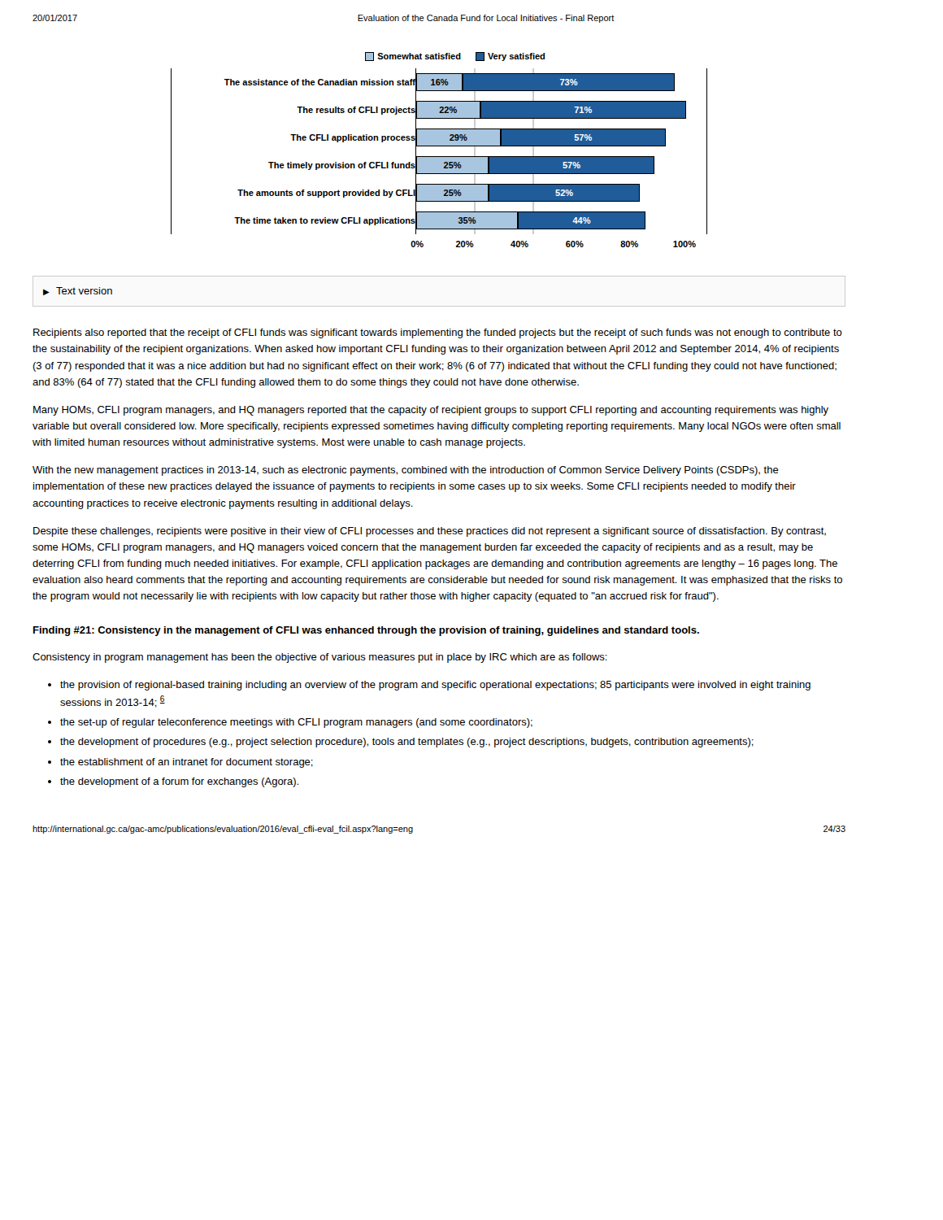20/01/2017 Evaluation of the Canada Fund for Local Initiatives - Final Report
Somewhat satisfied Very satisfied
| The assistance of the Canadian mission staff | 16% 73% |
| The results of CFLI projects | 22% 71% |
| The CFLI application process | 29% 57% |
| The timely provision of CFLI funds | 25% 57% |
| The amounts of support provided by CFLI | 25% 52% |
| The time taken to review CFLI applications | 35% 44% |
0% 20% 40% 60% 80% 100%
Text version
Recipients also reported that the receipt of CFLI funds was significant towards implementing the funded projects but the receipt of such funds was not enough to contribute to the sustainability of the recipient organizations. When asked how important CFLI funding was to their organization between April 2012 and September 2014, 4% of recipients (3 of 77) responded that it was a nice addition but had no significant effect on their work; 8% (6 of 77) indicated that without the CFLI funding they could not have functioned; and 83% (64 of 77) stated that the CFLI funding allowed them to do some things they could not have done otherwise.
Many HOMs, CFLI program managers, and HQ managers reported that the capacity of recipient groups to support CFLI reporting and accounting requirements was highly variable but overall considered low. More specifically, recipients expressed sometimes having difficulty completing reporting requirements. Many local NGOs were often small with limited human resources without administrative systems. Most were unable to cash manage projects.
With the new management practices in 2013-14, such as electronic payments, combined with the introduction of Common Service Delivery Points (CSDPs), the implementation of these new practices delayed the issuance of payments to recipients in some cases up to six weeks. Some CFLI recipients needed to modify their accounting practices to receive electronic payments resulting in additional delays.
Despite these challenges, recipients were positive in their view of CFLI processes and these practices did not represent a significant source of dissatisfaction. By contrast, some HOMs, CFLI program managers, and HQ managers voiced concern that the management burden far exceeded the capacity of recipients and as a result, may be deterring CFLI from funding much needed initiatives. For example, CFLI application packages are demanding and contribution agreements are lengthy – 16 pages long. The evaluation also heard comments that the reporting and accounting requirements are considerable but needed for sound risk management. It was emphasized that the risks to the program would not necessarily lie with recipients with low capacity but rather those with higher capacity (equated to "an accrued risk for fraud").
Finding #21: Consistency in the management of CFLI was enhanced through the provision of training, guidelines and standard tools.
Consistency in program management has been the objective of various measures put in place by IRC which are as follows:
the provision of regional-based training including an overview of the program and specific operational expectations; 85 participants were involved in eight training sessions in 2013-14; 6
the set-up of regular teleconference meetings with CFLI program managers (and some coordinators);
the development of procedures (e.g., project selection procedure), tools and templates (e.g., project descriptions, budgets, contribution agreements);
the establishment of an intranet for document storage;
the development of a forum for exchanges (Agora).
http://international.gc.ca/gac-amc/publications/evaluation/2016/eval_cfli-eval_fcil.aspx?lang=eng 24/33